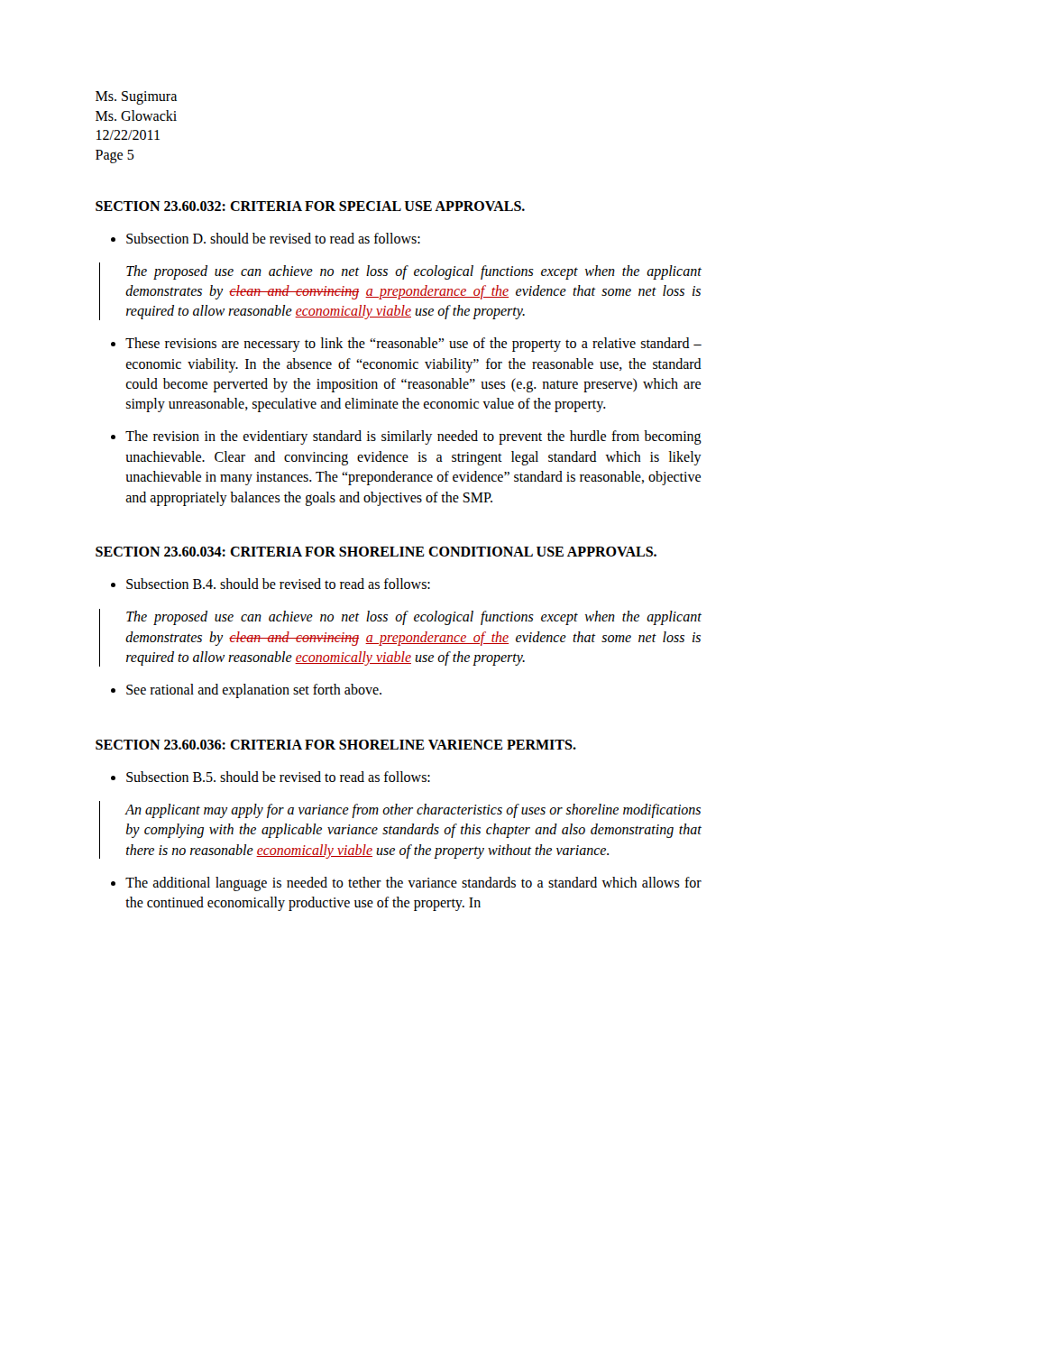Ms. Sugimura
Ms. Glowacki
12/22/2011
Page 5
SECTION 23.60.032: CRITERIA FOR SPECIAL USE APPROVALS.
Subsection D. should be revised to read as follows:
The proposed use can achieve no net loss of ecological functions except when the applicant demonstrates by clean and convincing a preponderance of the evidence that some net loss is required to allow reasonable economically viable use of the property.
These revisions are necessary to link the “reasonable” use of the property to a relative standard – economic viability. In the absence of “economic viability” for the reasonable use, the standard could become perverted by the imposition of “reasonable” uses (e.g. nature preserve) which are simply unreasonable, speculative and eliminate the economic value of the property.
The revision in the evidentiary standard is similarly needed to prevent the hurdle from becoming unachievable. Clear and convincing evidence is a stringent legal standard which is likely unachievable in many instances. The “preponderance of evidence” standard is reasonable, objective and appropriately balances the goals and objectives of the SMP.
SECTION 23.60.034: CRITERIA FOR SHORELINE CONDITIONAL USE APPROVALS.
Subsection B.4. should be revised to read as follows:
The proposed use can achieve no net loss of ecological functions except when the applicant demonstrates by clean and convincing a preponderance of the evidence that some net loss is required to allow reasonable economically viable use of the property.
See rational and explanation set forth above.
SECTION 23.60.036: CRITERIA FOR SHORELINE VARIENCE PERMITS.
Subsection B.5. should be revised to read as follows:
An applicant may apply for a variance from other characteristics of uses or shoreline modifications by complying with the applicable variance standards of this chapter and also demonstrating that there is no reasonable economically viable use of the property without the variance.
The additional language is needed to tether the variance standards to a standard which allows for the continued economically productive use of the property. In